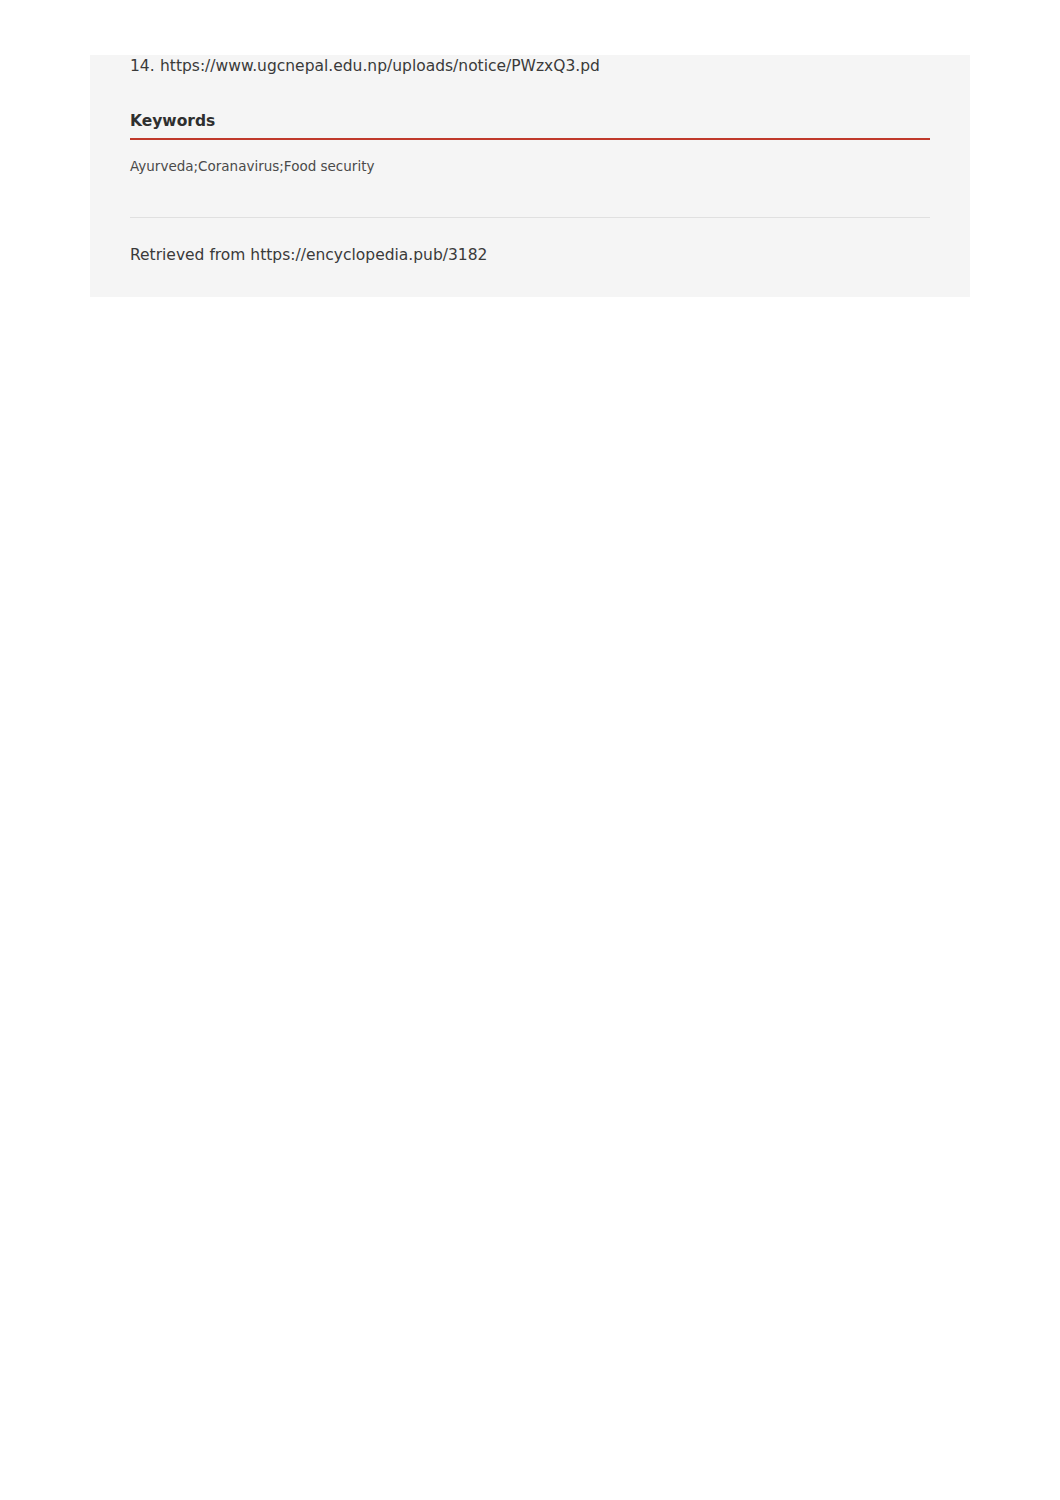14. https://www.ugcnepal.edu.np/uploads/notice/PWzxQ3.pd
Keywords
Ayurveda;Coranavirus;Food security
Retrieved from https://encyclopedia.pub/3182